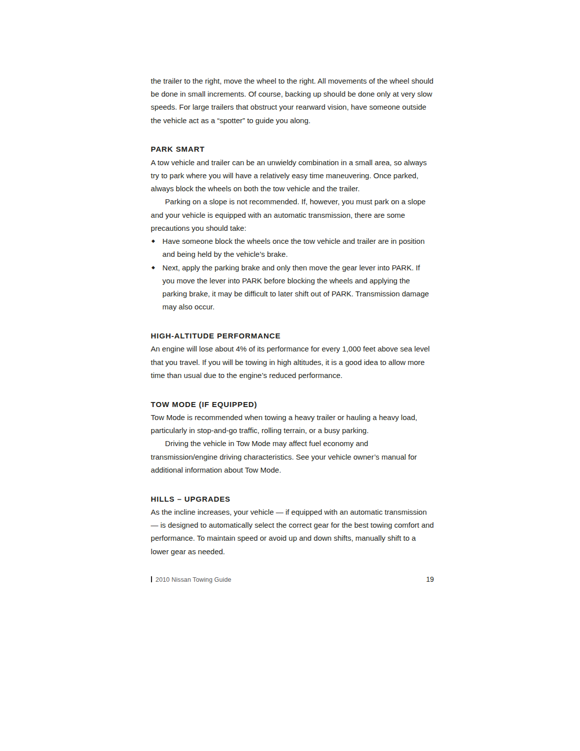the trailer to the right, move the wheel to the right. All movements of the wheel should be done in small increments. Of course, backing up should be done only at very slow speeds. For large trailers that obstruct your rearward vision, have someone outside the vehicle act as a “spotter” to guide you along.
Park Smart
A tow vehicle and trailer can be an unwieldy combination in a small area, so always try to park where you will have a relatively easy time maneuvering. Once parked, always block the wheels on both the tow vehicle and the trailer.
Parking on a slope is not recommended. If, however, you must park on a slope and your vehicle is equipped with an automatic transmission, there are some precautions you should take:
Have someone block the wheels once the tow vehicle and trailer are in position and being held by the vehicle’s brake.
Next, apply the parking brake and only then move the gear lever into PARK. If you move the lever into PARK before blocking the wheels and applying the parking brake, it may be difficult to later shift out of PARK. Transmission damage may also occur.
High-Altitude Performance
An engine will lose about 4% of its performance for every 1,000 feet above sea level that you travel. If you will be towing in high altitudes, it is a good idea to allow more time than usual due to the engine’s reduced performance.
Tow Mode (If Equipped)
Tow Mode is recommended when towing a heavy trailer or hauling a heavy load, particularly in stop-and-go traffic, rolling terrain, or a busy parking.
Driving the vehicle in Tow Mode may affect fuel economy and transmission/engine driving characteristics. See your vehicle owner’s manual for additional information about Tow Mode.
Hills – Upgrades
As the incline increases, your vehicle — if equipped with an automatic transmission — is designed to automatically select the correct gear for the best towing comfort and performance. To maintain speed or avoid up and down shifts, manually shift to a lower gear as needed.
2010 Nissan Towing Guide
19